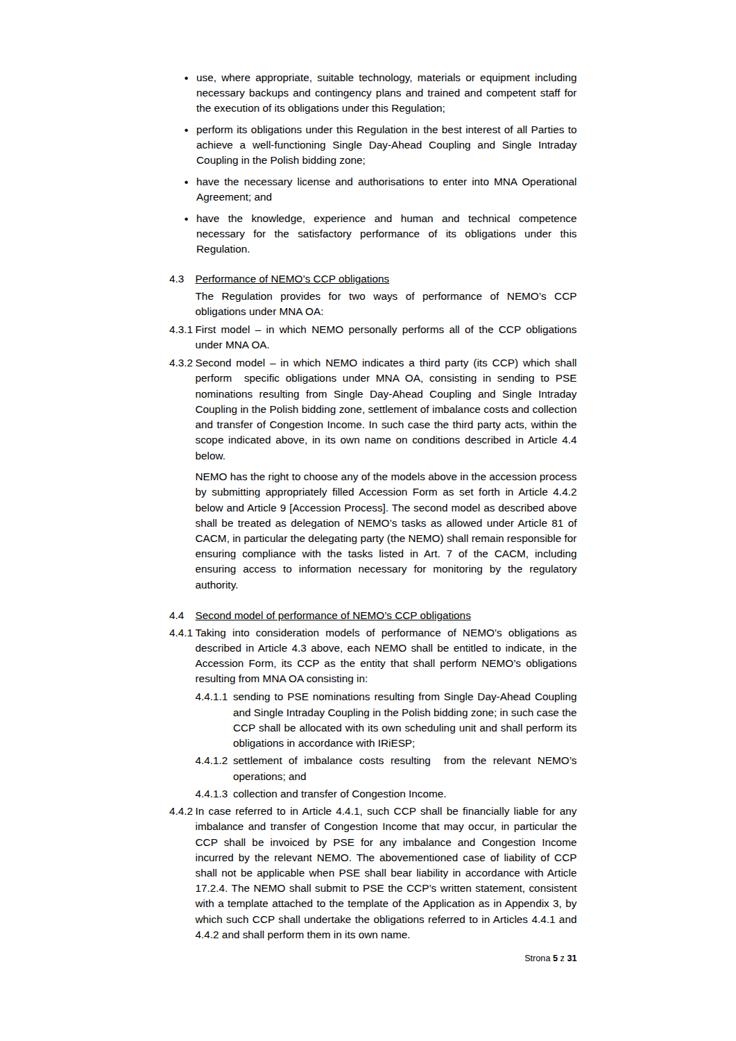use, where appropriate, suitable technology, materials or equipment including necessary backups and contingency plans and trained and competent staff for the execution of its obligations under this Regulation;
perform its obligations under this Regulation in the best interest of all Parties to achieve a well-functioning Single Day-Ahead Coupling and Single Intraday Coupling in the Polish bidding zone;
have the necessary license and authorisations to enter into MNA Operational Agreement; and
have the knowledge, experience and human and technical competence necessary for the satisfactory performance of its obligations under this Regulation.
4.3 Performance of NEMO’s CCP obligations
The Regulation provides for two ways of performance of NEMO’s CCP obligations under MNA OA:
4.3.1
First model – in which NEMO personally performs all of the CCP obligations under MNA OA.
4.3.2
Second model – in which NEMO indicates a third party (its CCP) which shall perform specific obligations under MNA OA, consisting in sending to PSE nominations resulting from Single Day-Ahead Coupling and Single Intraday Coupling in the Polish bidding zone, settlement of imbalance costs and collection and transfer of Congestion Income. In such case the third party acts, within the scope indicated above, in its own name on conditions described in Article 4.4 below.
NEMO has the right to choose any of the models above in the accession process by submitting appropriately filled Accession Form as set forth in Article 4.4.2 below and Article 9 [Accession Process]. The second model as described above shall be treated as delegation of NEMO’s tasks as allowed under Article 81 of CACM, in particular the delegating party (the NEMO) shall remain responsible for ensuring compliance with the tasks listed in Art. 7 of the CACM, including ensuring access to information necessary for monitoring by the regulatory authority.
4.4 Second model of performance of NEMO’s CCP obligations
4.4.1
Taking into consideration models of performance of NEMO’s obligations as described in Article 4.3 above, each NEMO shall be entitled to indicate, in the Accession Form, its CCP as the entity that shall perform NEMO’s obligations resulting from MNA OA consisting in:
4.4.1.1
sending to PSE nominations resulting from Single Day-Ahead Coupling and Single Intraday Coupling in the Polish bidding zone; in such case the CCP shall be allocated with its own scheduling unit and shall perform its obligations in accordance with IRiESP;
4.4.1.2
settlement of imbalance costs resulting from the relevant NEMO’s operations; and
4.4.1.3
collection and transfer of Congestion Income.
4.4.2
In case referred to in Article 4.4.1, such CCP shall be financially liable for any imbalance and transfer of Congestion Income that may occur, in particular the CCP shall be invoiced by PSE for any imbalance and Congestion Income incurred by the relevant NEMO. The abovementioned case of liability of CCP shall not be applicable when PSE shall bear liability in accordance with Article 17.2.4. The NEMO shall submit to PSE the CCP’s written statement, consistent with a template attached to the template of the Application as in Appendix 3, by which such CCP shall undertake the obligations referred to in Articles 4.4.1 and 4.4.2 and shall perform them in its own name.
Strona 5 z 31